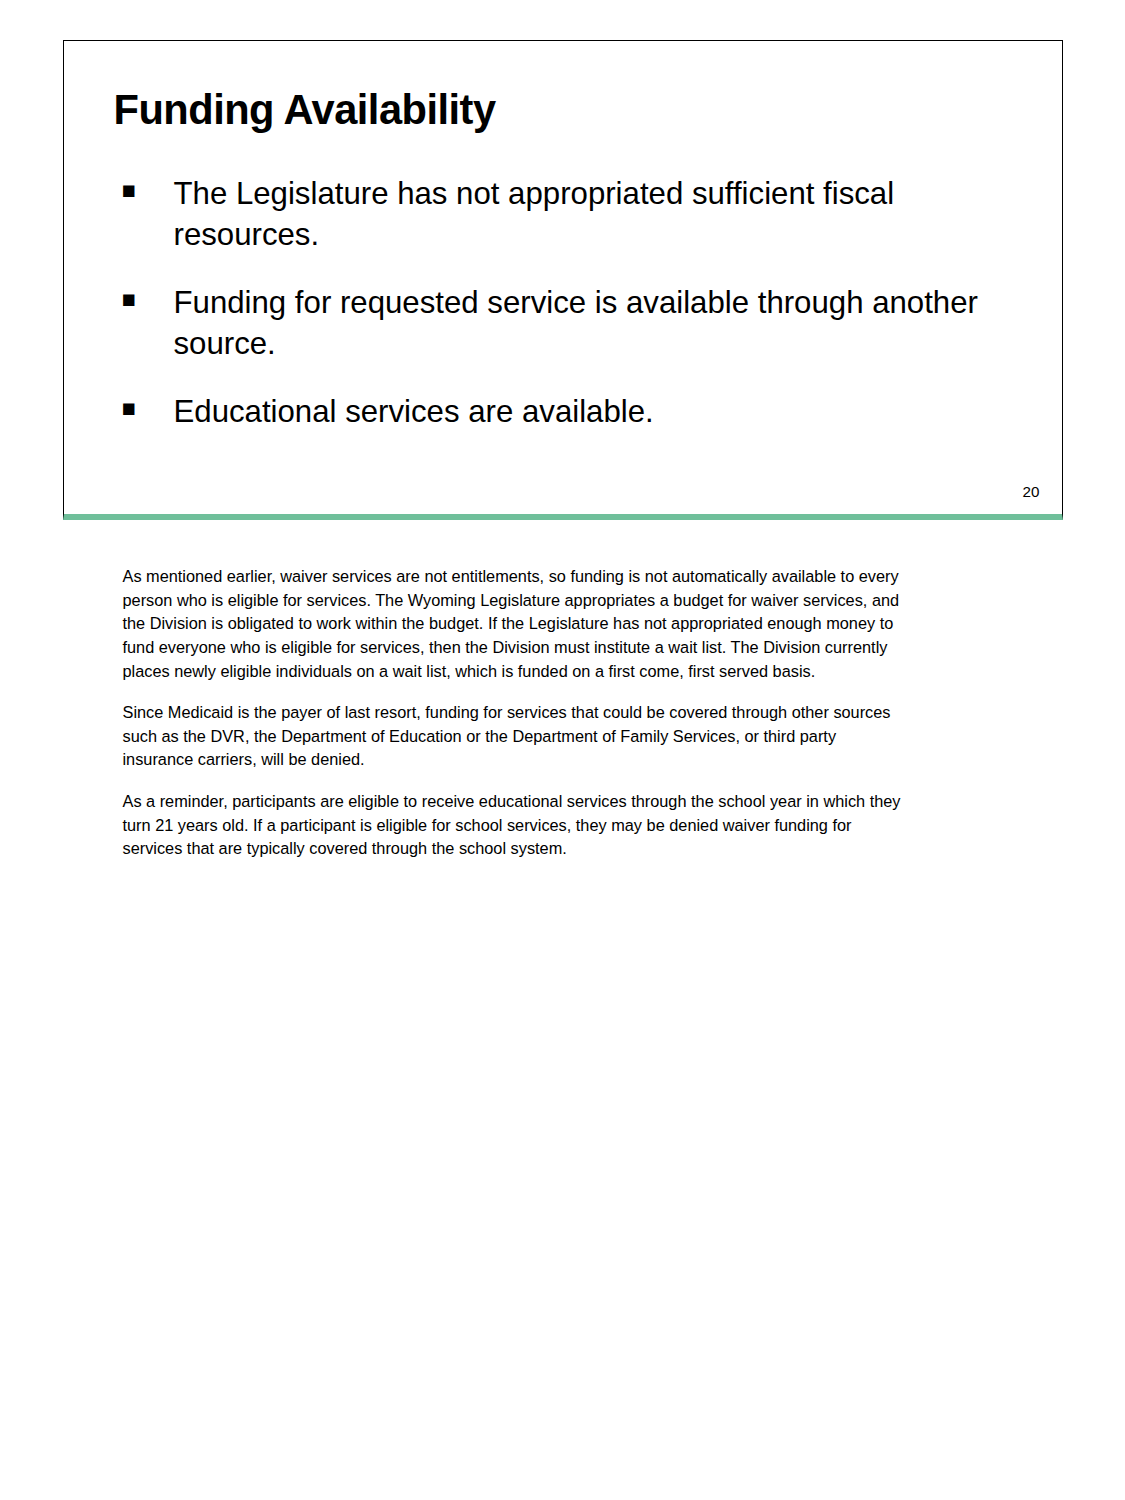Funding Availability
The Legislature has not appropriated sufficient fiscal resources.
Funding for requested service is available through another source.
Educational services are available.
20
As mentioned earlier, waiver services are not entitlements, so funding is not automatically available to every person who is eligible for services. The Wyoming Legislature appropriates a budget for waiver services, and the Division is obligated to work within the budget. If the Legislature has not appropriated enough money to fund everyone who is eligible for services, then the Division must institute a wait list. The Division currently places newly eligible individuals on a wait list, which is funded on a first come, first served basis.
Since Medicaid is the payer of last resort, funding for services that could be covered through other sources such as the DVR, the Department of Education or the Department of Family Services, or third party insurance carriers, will be denied.
As a reminder, participants are eligible to receive educational services through the school year in which they turn 21 years old. If a participant is eligible for school services, they may be denied waiver funding for services that are typically covered through the school system.